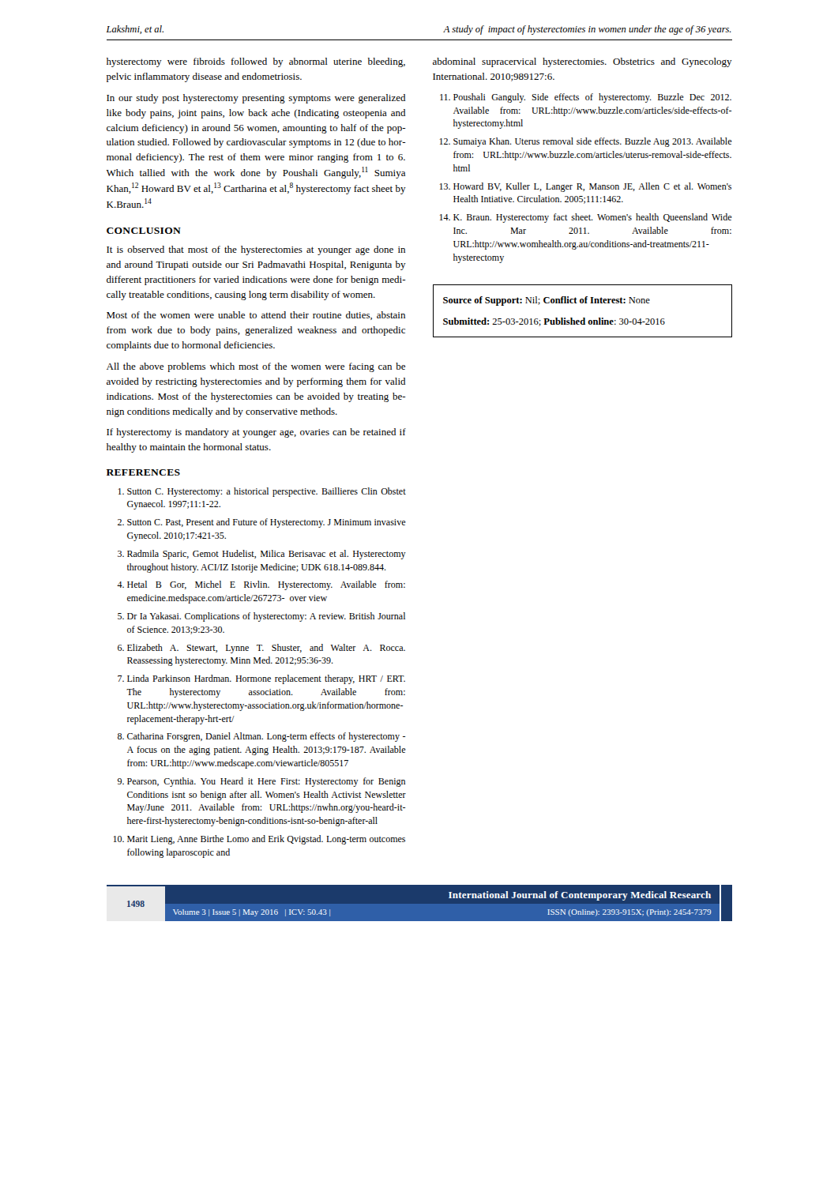Lakshmi, et al.
A study of impact of hysterectomies in women under the age of 36 years.
hysterectomy were fibroids followed by abnormal uterine bleeding, pelvic inflammatory disease and endometriosis.
In our study post hysterectomy presenting symptoms were generalized like body pains, joint pains, low back ache (Indicating osteopenia and calcium deficiency) in around 56 women, amounting to half of the population studied. Followed by cardiovascular symptoms in 12 (due to hormonal deficiency). The rest of them were minor ranging from 1 to 6. Which tallied with the work done by Poushali Ganguly,11 Sumiya Khan,12 Howard BV et al,13 Cartharina et al,8 hysterectomy fact sheet by K.Braun.14
Conclusion
It is observed that most of the hysterectomies at younger age done in and around Tirupati outside our Sri Padmavathi Hospital, Renigunta by different practitioners for varied indications were done for benign medically treatable conditions, causing long term disability of women.
Most of the women were unable to attend their routine duties, abstain from work due to body pains, generalized weakness and orthopedic complaints due to hormonal deficiencies.
All the above problems which most of the women were facing can be avoided by restricting hysterectomies and by performing them for valid indications. Most of the hysterectomies can be avoided by treating benign conditions medically and by conservative methods.
If hysterectomy is mandatory at younger age, ovaries can be retained if healthy to maintain the hormonal status.
References
Sutton C. Hysterectomy: a historical perspective. Baillieres Clin Obstet Gynaecol. 1997;11:1-22.
Sutton C. Past, Present and Future of Hysterectomy. J Minimum invasive Gynecol. 2010;17:421-35.
Radmila Sparic, Gemot Hudelist, Milica Berisavac et al. Hysterectomy throughout history. ACI/IZ Istorije Medicine; UDK 618.14-089.844.
Hetal B Gor, Michel E Rivlin. Hysterectomy. Available from: emedicine.medspace.com/article/267273- over view
Dr Ia Yakasai. Complications of hysterectomy: A review. British Journal of Science. 2013;9:23-30.
Elizabeth A. Stewart, Lynne T. Shuster, and Walter A. Rocca. Reassessing hysterectomy. Minn Med. 2012;95:36-39.
Linda Parkinson Hardman. Hormone replacement therapy, HRT / ERT. The hysterectomy association. Available from: URL:http://www.hysterectomy-association.org.uk/information/hormone-replacement-therapy-hrt-ert/
Catharina Forsgren, Daniel Altman. Long-term effects of hysterectomy - A focus on the aging patient. Aging Health. 2013;9:179-187. Available from: URL:http://www.medscape.com/viewarticle/805517
Pearson, Cynthia. You Heard it Here First: Hysterectomy for Benign Conditions isnt so benign after all. Women's Health Activist Newsletter May/June 2011. Available from: URL:https://nwhn.org/you-heard-it-here-first-hysterectomy-benign-conditions-isnt-so-benign-after-all
Marit Lieng, Anne Birthe Lomo and Erik Qvigstad. Long-term outcomes following laparoscopic and
abdominal supracervical hysterectomies. Obstetrics and Gynecology International. 2010;989127:6.
Poushali Ganguly. Side effects of hysterectomy. Buzzle Dec 2012. Available from: URL:http://www.buzzle.com/articles/side-effects-of-hysterectomy.html
Sumaiya Khan. Uterus removal side effects. Buzzle Aug 2013. Available from: URL:http://www.buzzle.com/articles/uterus-removal-side-effects. html
Howard BV, Kuller L, Langer R, Manson JE, Allen C et al. Women's Health Intiative. Circulation. 2005;111:1462.
K. Braun. Hysterectomy fact sheet. Women's health Queensland Wide Inc. Mar 2011. Available from: URL:http://www.womhealth.org.au/conditions-and-treatments/211- hysterectomy
Source of Support: Nil; Conflict of Interest: None
Submitted: 25-03-2016; Published online: 30-04-2016
1498
International Journal of Contemporary Medical Research
Volume 3 | Issue 5 | May 2016 | ICV: 50.43 | ISSN (Online): 2393-915X; (Print): 2454-7379